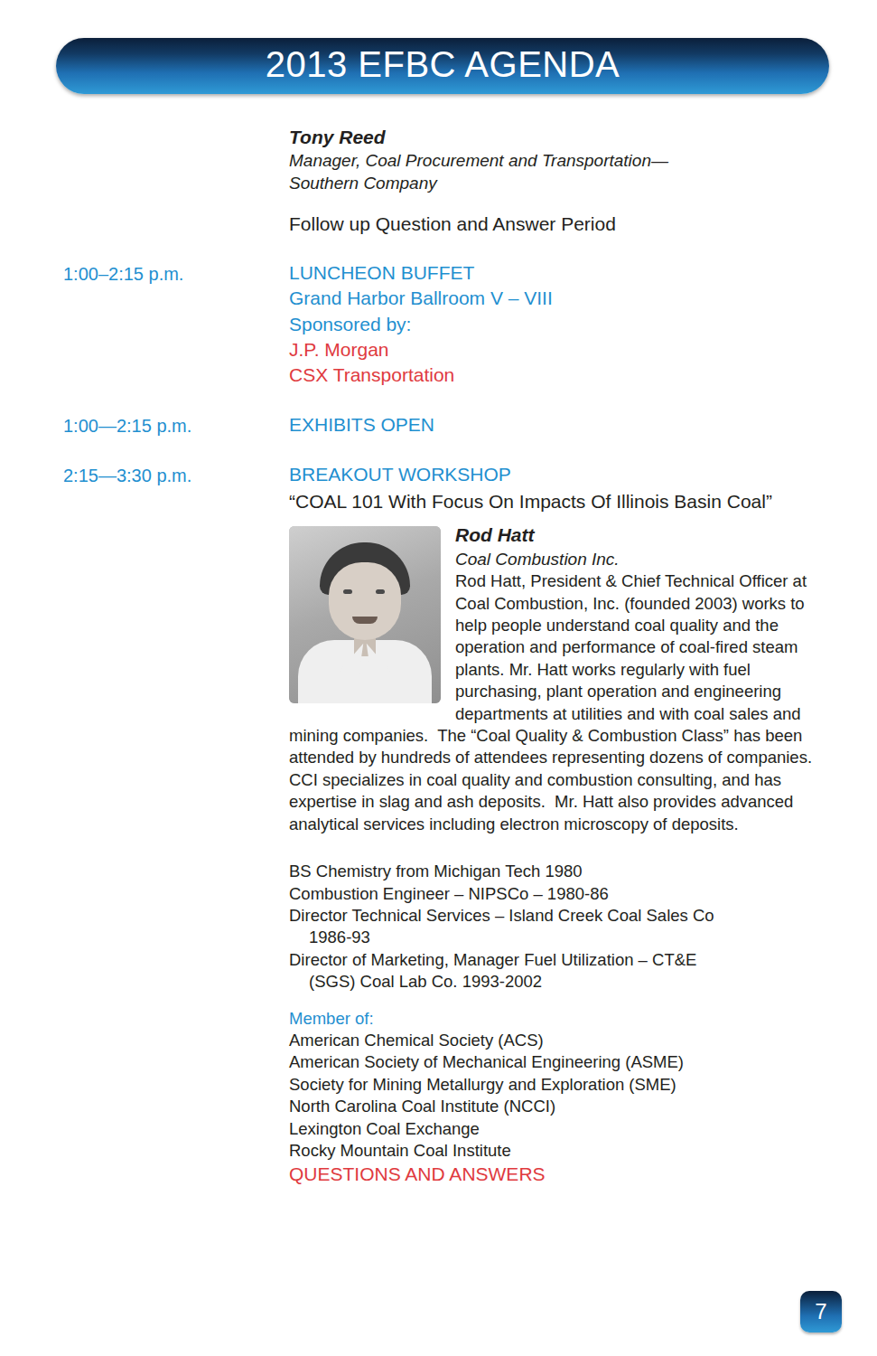2013 EFBC AGENDA
Tony Reed
Manager, Coal Procurement and Transportation—
Southern Company
Follow up Question and Answer Period
1:00–2:15 p.m.
LUNCHEON BUFFET
Grand Harbor Ballroom V – VIII
Sponsored by:
J.P. Morgan
CSX Transportation
1:00—2:15 p.m.
EXHIBITS OPEN
2:15—3:30 p.m.
BREAKOUT WORKSHOP
“COAL 101 With Focus On Impacts Of Illinois Basin Coal”
Rod Hatt
Coal Combustion Inc.
Rod Hatt, President & Chief Technical Officer at Coal Combustion, Inc. (founded 2003) works to help people understand coal quality and the operation and performance of coal-fired steam plants. Mr. Hatt works regularly with fuel purchasing, plant operation and engineering departments at utilities and with coal sales and mining companies. The “Coal Quality & Combustion Class” has been attended by hundreds of attendees representing dozens of companies. CCI specializes in coal quality and combustion consulting, and has expertise in slag and ash deposits. Mr. Hatt also provides advanced analytical services including electron microscopy of deposits.
BS Chemistry from Michigan Tech 1980
Combustion Engineer – NIPSCo – 1980-86
Director Technical Services – Island Creek Coal Sales Co1986-93
Director of Marketing, Manager Fuel Utilization – CT&E(SGS) Coal Lab Co. 1993-2002
Member of:
American Chemical Society (ACS)
American Society of Mechanical Engineering (ASME)
Society for Mining Metallurgy and Exploration (SME)
North Carolina Coal Institute (NCCI)
Lexington Coal Exchange
Rocky Mountain Coal Institute
QUESTIONS AND ANSWERS
7